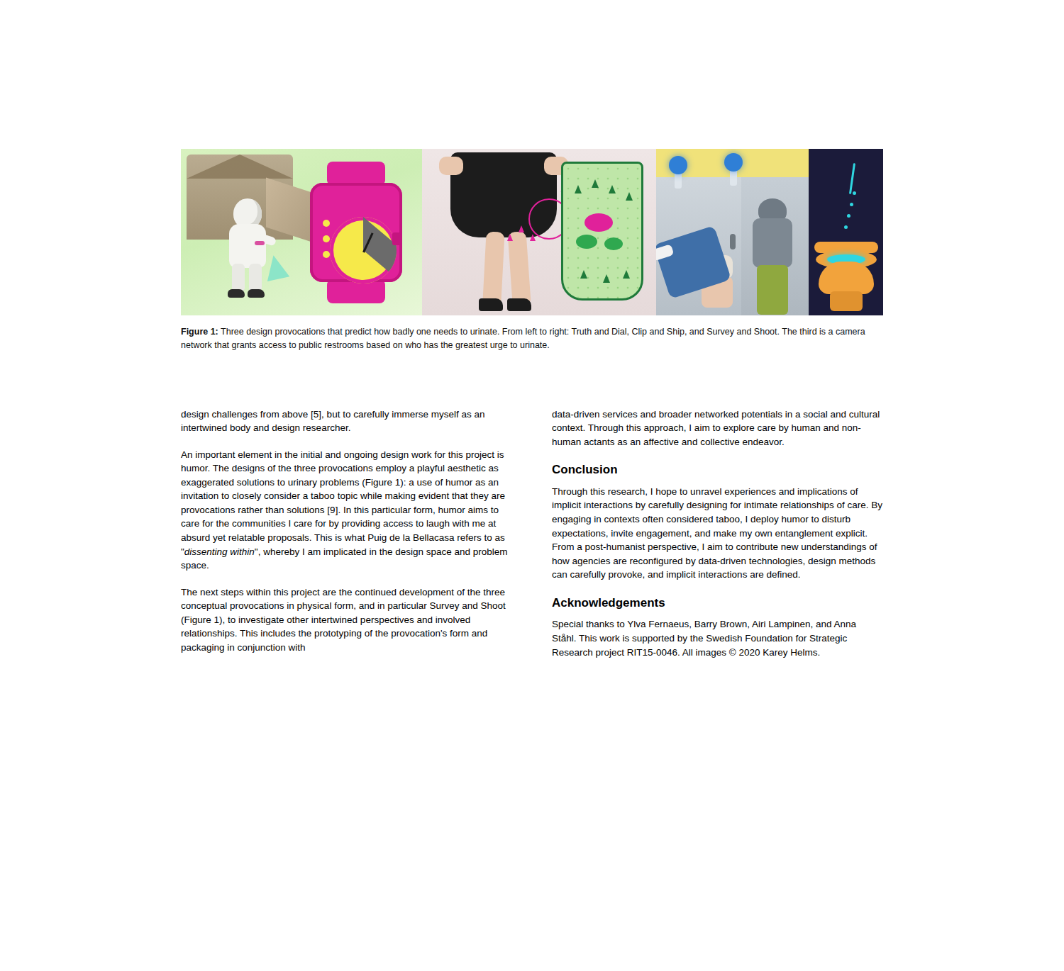Figure 1: Three design provocations that predict how badly one needs to urinate. From left to right: Truth and Dial, Clip and Ship, and Survey and Shoot. The third is a camera network that grants access to public restrooms based on who has the greatest urge to urinate.
design challenges from above [5], but to carefully immerse myself as an intertwined body and design researcher.
An important element in the initial and ongoing design work for this project is humor. The designs of the three provocations employ a playful aesthetic as exaggerated solutions to urinary problems (Figure 1): a use of humor as an invitation to closely consider a taboo topic while making evident that they are provocations rather than solutions [9]. In this particular form, humor aims to care for the communities I care for by providing access to laugh with me at absurd yet relatable proposals. This is what Puig de la Bellacasa refers to as "dissenting within", whereby I am implicated in the design space and problem space.
The next steps within this project are the continued development of the three conceptual provocations in physical form, and in particular Survey and Shoot (Figure 1), to investigate other intertwined perspectives and involved relationships. This includes the prototyping of the provocation's form and packaging in conjunction with
data-driven services and broader networked potentials in a social and cultural context. Through this approach, I aim to explore care by human and non-human actants as an affective and collective endeavor.
Conclusion
Through this research, I hope to unravel experiences and implications of implicit interactions by carefully designing for intimate relationships of care. By engaging in contexts often considered taboo, I deploy humor to disturb expectations, invite engagement, and make my own entanglement explicit. From a post-humanist perspective, I aim to contribute new understandings of how agencies are reconfigured by data-driven technologies, design methods can carefully provoke, and implicit interactions are defined.
Acknowledgements
Special thanks to Ylva Fernaeus, Barry Brown, Airi Lampinen, and Anna Ståhl. This work is supported by the Swedish Foundation for Strategic Research project RIT15-0046. All images © 2020 Karey Helms.